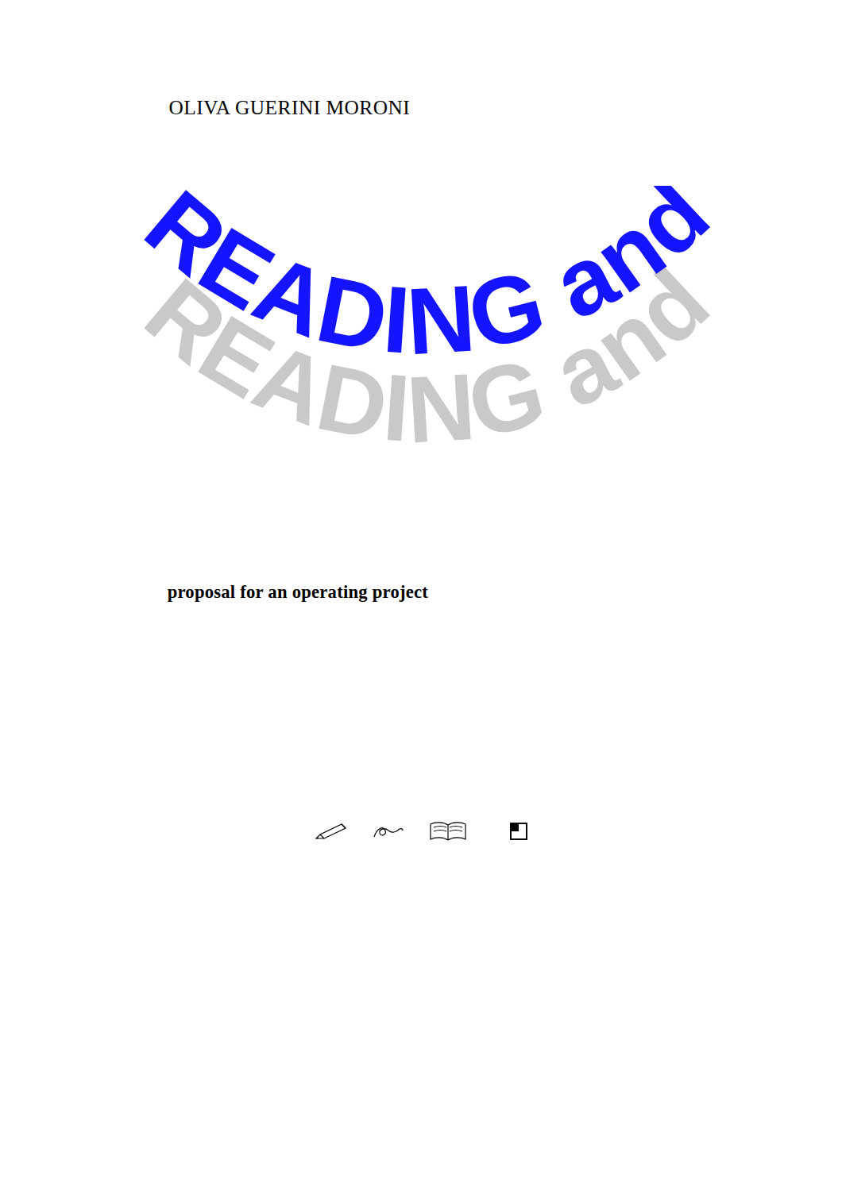OLIVA GUERINI MORONI
READING and WRITING READING and WRITING
proposal for an operating project